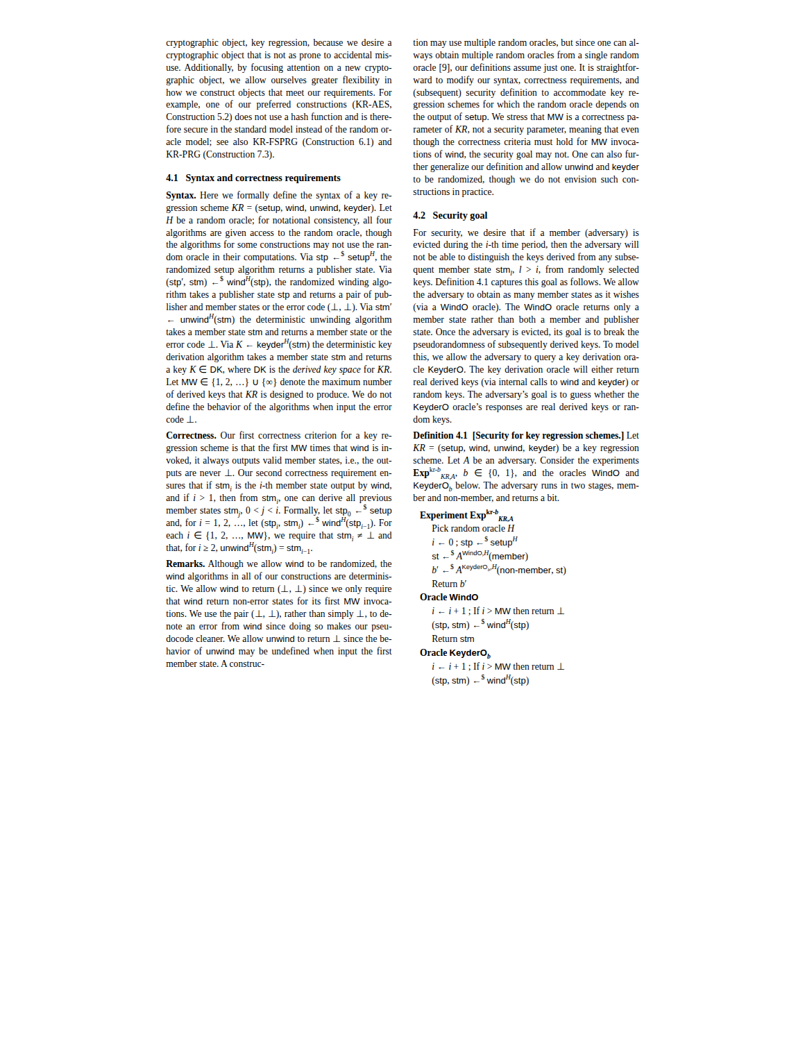cryptographic object, key regression, because we desire a cryptographic object that is not as prone to accidental misuse. Additionally, by focusing attention on a new cryptographic object, we allow ourselves greater flexibility in how we construct objects that meet our requirements. For example, one of our preferred constructions (KR-AES, Construction 5.2) does not use a hash function and is therefore secure in the standard model instead of the random oracle model; see also KR-FSPRG (Construction 6.1) and KR-PRG (Construction 7.3).
4.1 Syntax and correctness requirements
Syntax. Here we formally define the syntax of a key regression scheme KR = (setup, wind, unwind, keyder). Let H be a random oracle; for notational consistency, all four algorithms are given access to the random oracle, though the algorithms for some constructions may not use the random oracle in their computations. Via stp ←$ setupH, the randomized setup algorithm returns a publisher state. Via (stp′, stm) ←$ windH(stp), the randomized winding algorithm takes a publisher state stp and returns a pair of publisher and member states or the error code (⊥, ⊥). Via stm′ ← unwindH(stm) the deterministic unwinding algorithm takes a member state stm and returns a member state or the error code ⊥. Via K ← keyderH(stm) the deterministic key derivation algorithm takes a member state stm and returns a key K ∈ DK, where DK is the derived key space for KR. Let MW ∈ {1, 2, …} ∪ {∞} denote the maximum number of derived keys that KR is designed to produce. We do not define the behavior of the algorithms when input the error code ⊥.
Correctness. Our first correctness criterion for a key regression scheme is that the first MW times that wind is invoked, it always outputs valid member states, i.e., the outputs are never ⊥. Our second correctness requirement ensures that if stmi is the i-th member state output by wind, and if i > 1, then from stmi, one can derive all previous member states stmj, 0 < j < i. Formally, let stp0 ←$ setup and, for i = 1, 2, …, let (stpi, stmi) ←$ windH(stpi−1). For each i ∈ {1, 2, …, MW}, we require that stmi ≠ ⊥ and that, for i ≥ 2, unwindH(stmi) = stmi−1.
Remarks. Although we allow wind to be randomized, the wind algorithms in all of our constructions are deterministic. We allow wind to return (⊥, ⊥) since we only require that wind return non-error states for its first MW invocations. We use the pair (⊥, ⊥), rather than simply ⊥, to denote an error from wind since doing so makes our pseudocode cleaner. We allow unwind to return ⊥ since the behavior of unwind may be undefined when input the first member state. A construc-
tion may use multiple random oracles, but since one can always obtain multiple random oracles from a single random oracle [9], our definitions assume just one. It is straightforward to modify our syntax, correctness requirements, and (subsequent) security definition to accommodate key regression schemes for which the random oracle depends on the output of setup. We stress that MW is a correctness parameter of KR, not a security parameter, meaning that even though the correctness criteria must hold for MW invocations of wind, the security goal may not. One can also further generalize our definition and allow unwind and keyder to be randomized, though we do not envision such constructions in practice.
4.2 Security goal
For security, we desire that if a member (adversary) is evicted during the i-th time period, then the adversary will not be able to distinguish the keys derived from any subsequent member state stml, l > i, from randomly selected keys. Definition 4.1 captures this goal as follows. We allow the adversary to obtain as many member states as it wishes (via a WindO oracle). The WindO oracle returns only a member state rather than both a member and publisher state. Once the adversary is evicted, its goal is to break the pseudorandomness of subsequently derived keys. To model this, we allow the adversary to query a key derivation oracle KeyderO. The key derivation oracle will either return real derived keys (via internal calls to wind and keyder) or random keys. The adversary’s goal is to guess whether the KeyderO oracle’s responses are real derived keys or random keys.
Definition 4.1 [Security for key regression schemes.] Let KR = (setup, wind, unwind, keyder) be a key regression scheme. Let A be an adversary. Consider the experiments Expkr-bKR,A, b ∈ {0, 1}, and the oracles WindO and KeyderOb below. The adversary runs in two stages, member and non-member, and returns a bit.
Experiment Expkr-bKR,A
Pick random oracle H
i ← 0 ; stp ←$ setupH
st ←$ AWindO,H(member)
b′ ←$ AKeyderOb,H(non-member, st)
Return b′
Oracle WindO
i ← i + 1 ; If i > MW then return ⊥
(stp, stm) ←$ windH(stp)
Return stm
Oracle KeyderOb
i ← i + 1 ; If i > MW then return ⊥
(stp, stm) ←$ windH(stp)